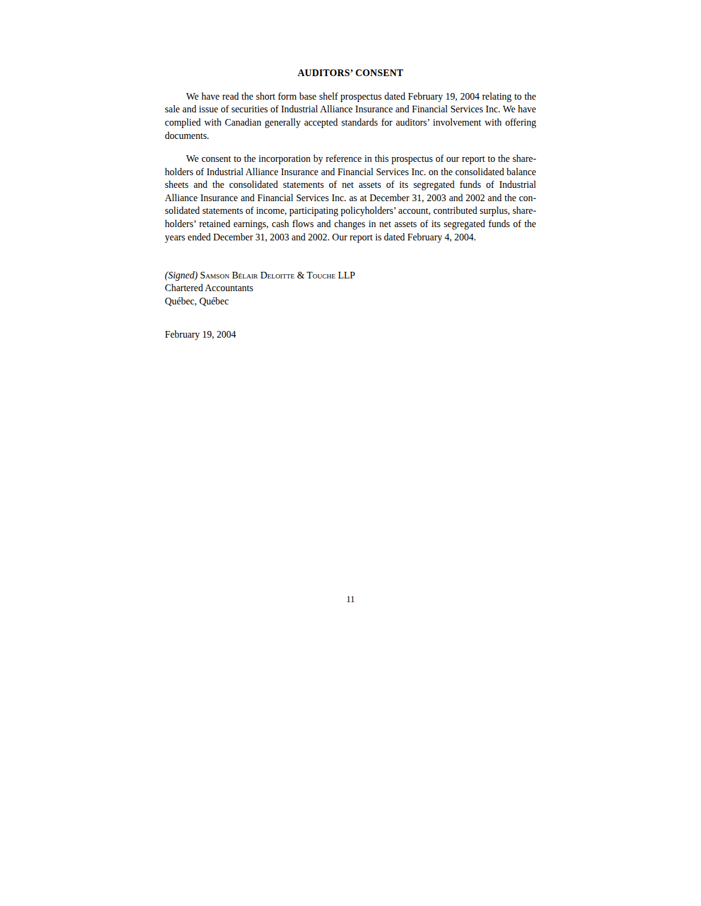AUDITORS’ CONSENT
We have read the short form base shelf prospectus dated February 19, 2004 relating to the sale and issue of securities of Industrial Alliance Insurance and Financial Services Inc. We have complied with Canadian generally accepted standards for auditors’ involvement with offering documents.
We consent to the incorporation by reference in this prospectus of our report to the shareholders of Industrial Alliance Insurance and Financial Services Inc. on the consolidated balance sheets and the consolidated statements of net assets of its segregated funds of Industrial Alliance Insurance and Financial Services Inc. as at December 31, 2003 and 2002 and the consolidated statements of income, participating policyholders’ account, contributed surplus, shareholders’ retained earnings, cash flows and changes in net assets of its segregated funds of the years ended December 31, 2003 and 2002. Our report is dated February 4, 2004.
(Signed) Samson Bélair Deloitte & Touche LLP
Chartered Accountants
Québec, Québec
February 19, 2004
11